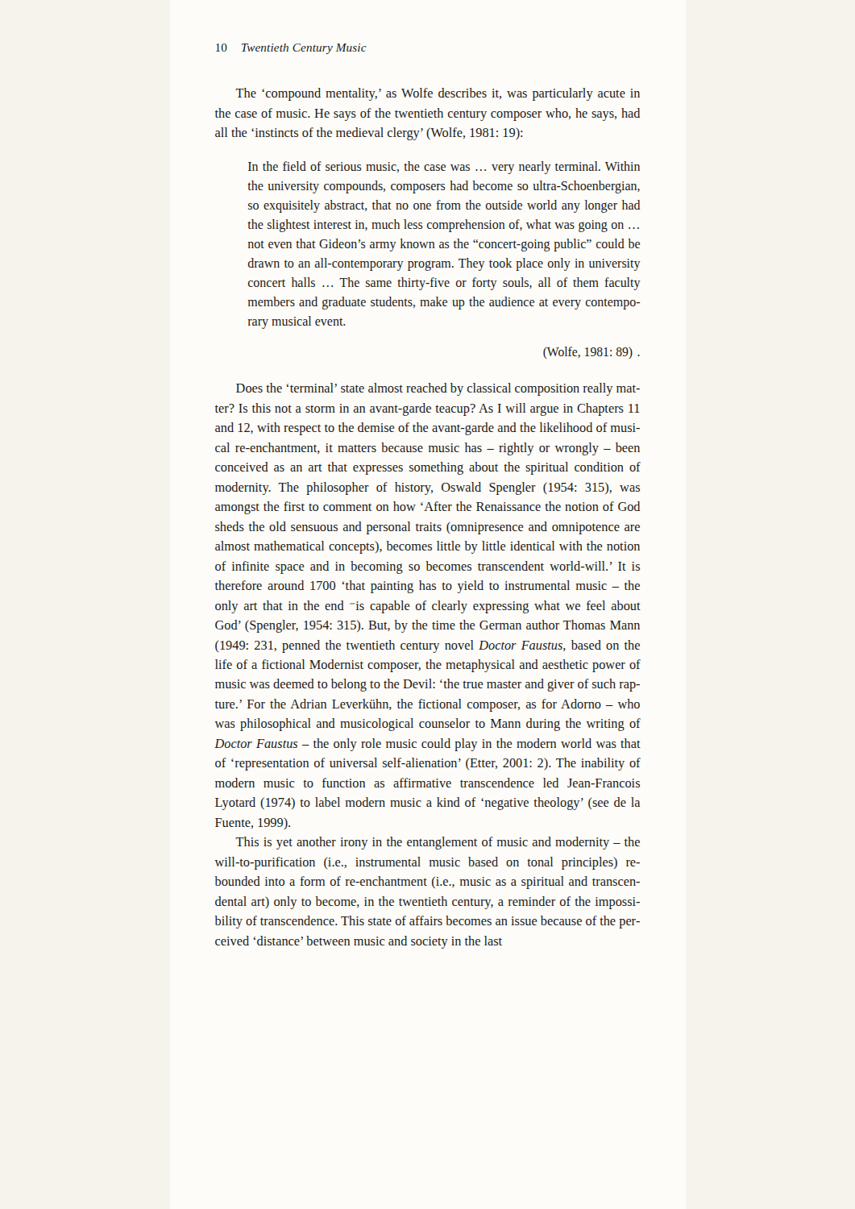10 Twentieth Century Music
The ‘compound mentality,’ as Wolfe describes it, was particularly acute in the case of music. He says of the twentieth century composer who, he says, had all the ‘instincts of the medieval clergy’ (Wolfe, 1981: 19):
In the field of serious music, the case was … very nearly terminal. Within the university compounds, composers had become so ultra-Schoenbergian, so exquisitely abstract, that no one from the outside world any longer had the slightest interest in, much less comprehension of, what was going on … not even that Gideon’s army known as the “concert-going public” could be drawn to an all-contemporary program. They took place only in university concert halls … The same thirty-five or forty souls, all of them faculty members and graduate students, make up the audience at every contemporary musical event.
(Wolfe, 1981: 89).
Does the ‘terminal’ state almost reached by classical composition really matter? Is this not a storm in an avant-garde teacup? As I will argue in Chapters 11 and 12, with respect to the demise of the avant-garde and the likelihood of musical re-enchantment, it matters because music has – rightly or wrongly – been conceived as an art that expresses something about the spiritual condition of modernity. The philosopher of history, Oswald Spengler (1954: 315), was amongst the first to comment on how ‘After the Renaissance the notion of God sheds the old sensuous and personal traits (omnipresence and omnipotence are almost mathematical concepts), becomes little by little identical with the notion of infinite space and in becoming so becomes transcendent world-will.’ It is therefore around 1700 ‘that painting has to yield to instrumental music – the only art that in the end ⁻is capable of clearly expressing what we feel about God’ (Spengler, 1954: 315). But, by the time the German author Thomas Mann (1949: 231, penned the twentieth century novel Doctor Faustus, based on the life of a fictional Modernist composer, the metaphysical and aesthetic power of music was deemed to belong to the Devil: ‘the true master and giver of such rapture.’ For the Adrian Leverkühn, the fictional composer, as for Adorno – who was philosophical and musicological counselor to Mann during the writing of Doctor Faustus – the only role music could play in the modern world was that of ‘representation of universal self-alienation’ (Etter, 2001: 2). The inability of modern music to function as affirmative transcendence led Jean-Francois Lyotard (1974) to label modern music a kind of ‘negative theology’ (see de la Fuente, 1999).
This is yet another irony in the entanglement of music and modernity – the will-to-purification (i.e., instrumental music based on tonal principles) rebounded into a form of re-enchantment (i.e., music as a spiritual and transcendental art) only to become, in the twentieth century, a reminder of the impossibility of transcendence. This state of affairs becomes an issue because of the perceived ‘distance’ between music and society in the last